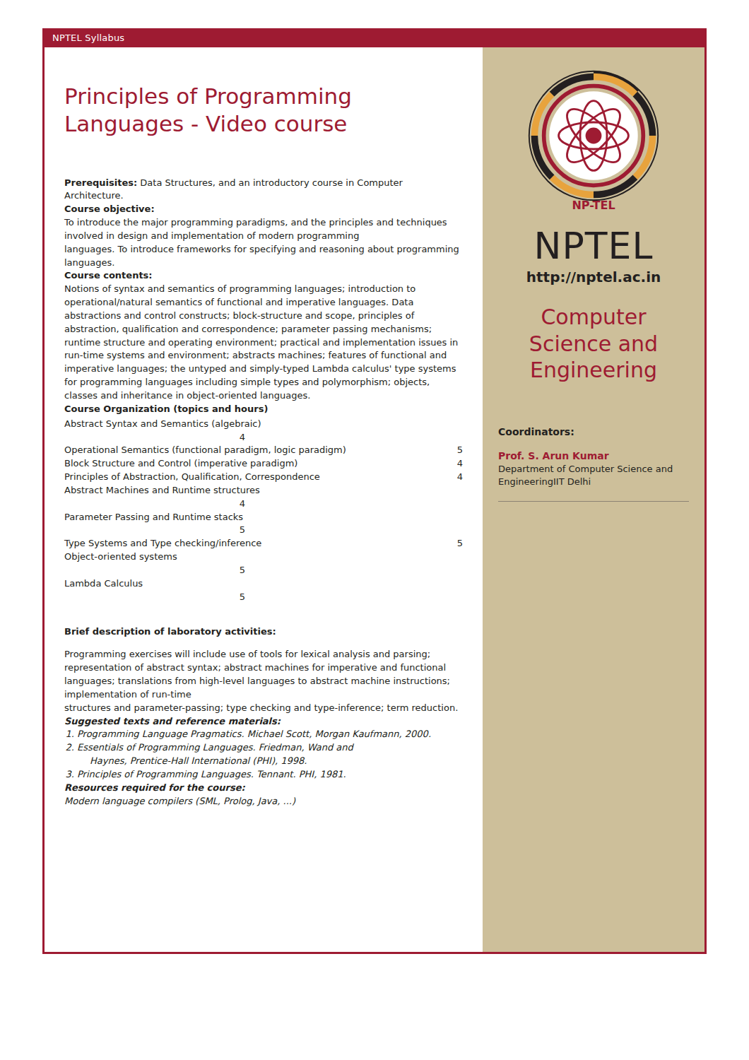NPTEL Syllabus
Principles of Programming
Languages - Video course
Prerequisites: Data Structures, and an introductory course in Computer Architecture.
Course objective:
To introduce the major programming paradigms, and the principles and techniques involved in design and implementation of modern programming
languages. To introduce frameworks for specifying and reasoning about programming languages.
Course contents:
Notions of syntax and semantics of programming languages; introduction to operational/natural semantics of functional and imperative languages. Data abstractions and control constructs; block-structure and scope, principles of abstraction, qualification and correspondence; parameter passing mechanisms; runtime structure and operating environment; practical and implementation issues in run-time systems and environment; abstracts machines; features of functional and imperative languages; the untyped and simply-typed Lambda calculus' type systems for programming languages including simple types and polymorphism; objects, classes and inheritance in object-oriented languages.
Course Organization (topics and hours)
Abstract Syntax and Semantics (algebraic)
4
Operational Semantics (functional paradigm, logic paradigm) 5
Block Structure and Control (imperative paradigm) 4
Principles of Abstraction, Qualification, Correspondence 4
Abstract Machines and Runtime structures
4
Parameter Passing and Runtime stacks
5
Type Systems and Type checking/inference 5
Object-oriented systems
5
Lambda Calculus
5
Brief description of laboratory activities:
Programming exercises will include use of tools for lexical analysis and parsing; representation of abstract syntax; abstract machines for imperative and functional languages; translations from high-level languages to abstract machine instructions; implementation of run-time
structures and parameter-passing; type checking and type-inference; term reduction.
Suggested texts and reference materials:
Programming Language Pragmatics. Michael Scott, Morgan Kaufmann, 2000.
Essentials of Programming Languages. Friedman, Wand and
Haynes, Prentice-Hall International (PHI), 1998.
Principles of Programming Languages. Tennant. PHI, 1981.
Resources required for the course:
Modern language compilers (SML, Prolog, Java, ...)
NP-TEL
NPTEL
http://nptel.ac.in
Computer
Science and
Engineering
Coordinators:
Prof. S. Arun Kumar
Department of Computer Science and EngineeringIIT Delhi